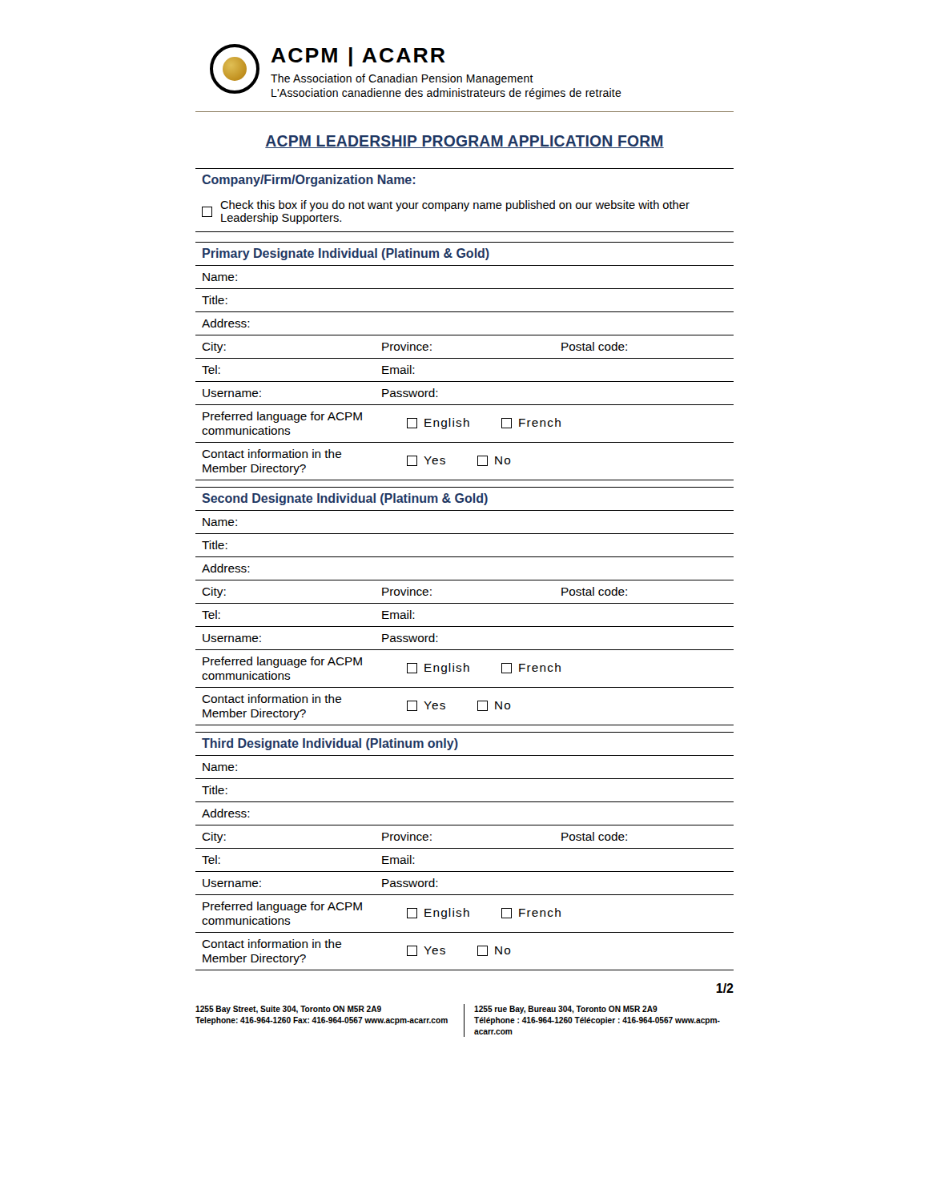ACPM | ACARR
The Association of Canadian Pension Management
L'Association canadienne des administrateurs de régimes de retraite
ACPM LEADERSHIP PROGRAM APPLICATION FORM
Company/Firm/Organization Name:
Check this box if you do not want your company name published on our website with other Leadership Supporters.
Primary Designate Individual (Platinum & Gold)
| Name: |
| Title: |
| Address: |
| City: | Province: | Postal code: |
| Tel: | Email: |
| Username: | Password: |
| Preferred language for ACPM communications | English French |
| Contact information in the Member Directory? | Yes No |
Second Designate Individual (Platinum & Gold)
| Name: |
| Title: |
| Address: |
| City: | Province: | Postal code: |
| Tel: | Email: |
| Username: | Password: |
| Preferred language for ACPM communications | English French |
| Contact information in the Member Directory? | Yes No |
Third Designate Individual (Platinum only)
| Name: |
| Title: |
| Address: |
| City: | Province: | Postal code: |
| Tel: | Email: |
| Username: | Password: |
| Preferred language for ACPM communications | English French |
| Contact information in the Member Directory? | Yes No |
1/2
1255 Bay Street, Suite 304, Toronto ON M5R 2A9
Telephone: 416-964-1260 Fax: 416-964-0567 www.acpm-acarr.com
1255 rue Bay, Bureau 304, Toronto ON M5R 2A9
Téléphone : 416-964-1260 Télécopier : 416-964-0567 www.acpm-acarr.com